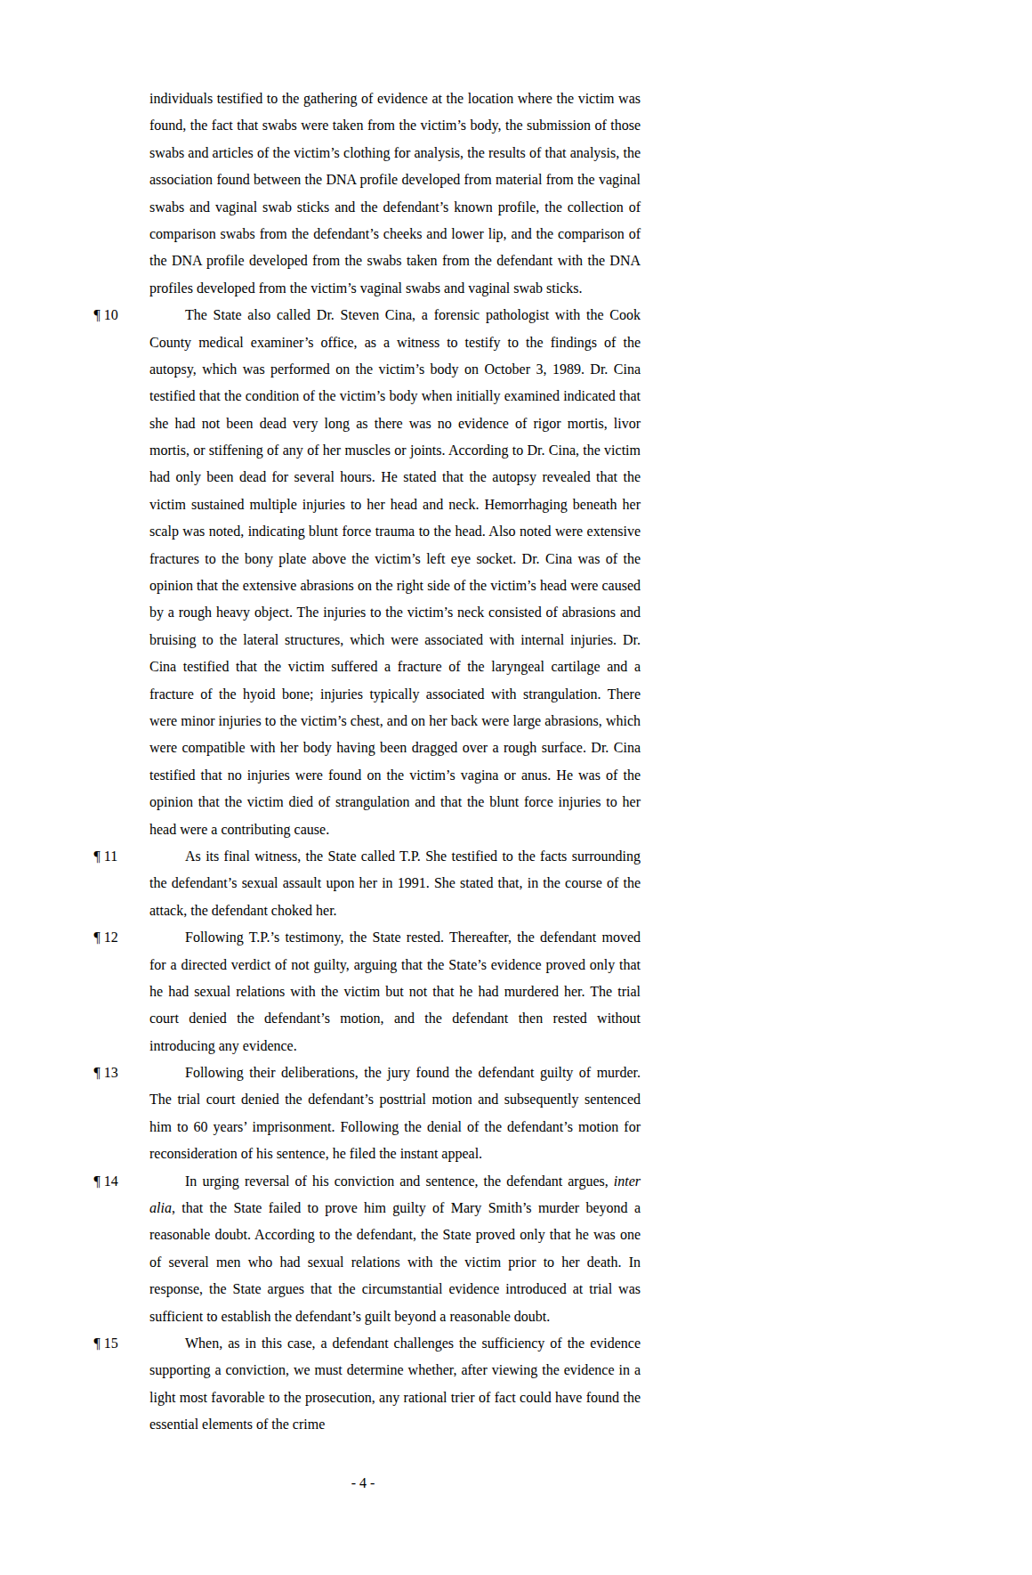individuals testified to the gathering of evidence at the location where the victim was found, the fact that swabs were taken from the victim’s body, the submission of those swabs and articles of the victim’s clothing for analysis, the results of that analysis, the association found between the DNA profile developed from material from the vaginal swabs and vaginal swab sticks and the defendant’s known profile, the collection of comparison swabs from the defendant’s cheeks and lower lip, and the comparison of the DNA profile developed from the swabs taken from the defendant with the DNA profiles developed from the victim’s vaginal swabs and vaginal swab sticks.
¶ 10
The State also called Dr. Steven Cina, a forensic pathologist with the Cook County medical examiner’s office, as a witness to testify to the findings of the autopsy, which was performed on the victim’s body on October 3, 1989. Dr. Cina testified that the condition of the victim’s body when initially examined indicated that she had not been dead very long as there was no evidence of rigor mortis, livor mortis, or stiffening of any of her muscles or joints. According to Dr. Cina, the victim had only been dead for several hours. He stated that the autopsy revealed that the victim sustained multiple injuries to her head and neck. Hemorrhaging beneath her scalp was noted, indicating blunt force trauma to the head. Also noted were extensive fractures to the bony plate above the victim’s left eye socket. Dr. Cina was of the opinion that the extensive abrasions on the right side of the victim’s head were caused by a rough heavy object. The injuries to the victim’s neck consisted of abrasions and bruising to the lateral structures, which were associated with internal injuries. Dr. Cina testified that the victim suffered a fracture of the laryngeal cartilage and a fracture of the hyoid bone; injuries typically associated with strangulation. There were minor injuries to the victim’s chest, and on her back were large abrasions, which were compatible with her body having been dragged over a rough surface. Dr. Cina testified that no injuries were found on the victim’s vagina or anus. He was of the opinion that the victim died of strangulation and that the blunt force injuries to her head were a contributing cause.
¶ 11
As its final witness, the State called T.P. She testified to the facts surrounding the defendant’s sexual assault upon her in 1991. She stated that, in the course of the attack, the defendant choked her.
¶ 12
Following T.P.’s testimony, the State rested. Thereafter, the defendant moved for a directed verdict of not guilty, arguing that the State’s evidence proved only that he had sexual relations with the victim but not that he had murdered her. The trial court denied the defendant’s motion, and the defendant then rested without introducing any evidence.
¶ 13
Following their deliberations, the jury found the defendant guilty of murder. The trial court denied the defendant’s posttrial motion and subsequently sentenced him to 60 years’ imprisonment. Following the denial of the defendant’s motion for reconsideration of his sentence, he filed the instant appeal.
¶ 14
In urging reversal of his conviction and sentence, the defendant argues, inter alia, that the State failed to prove him guilty of Mary Smith’s murder beyond a reasonable doubt. According to the defendant, the State proved only that he was one of several men who had sexual relations with the victim prior to her death. In response, the State argues that the circumstantial evidence introduced at trial was sufficient to establish the defendant’s guilt beyond a reasonable doubt.
¶ 15
When, as in this case, a defendant challenges the sufficiency of the evidence supporting a conviction, we must determine whether, after viewing the evidence in a light most favorable to the prosecution, any rational trier of fact could have found the essential elements of the crime
- 4 -